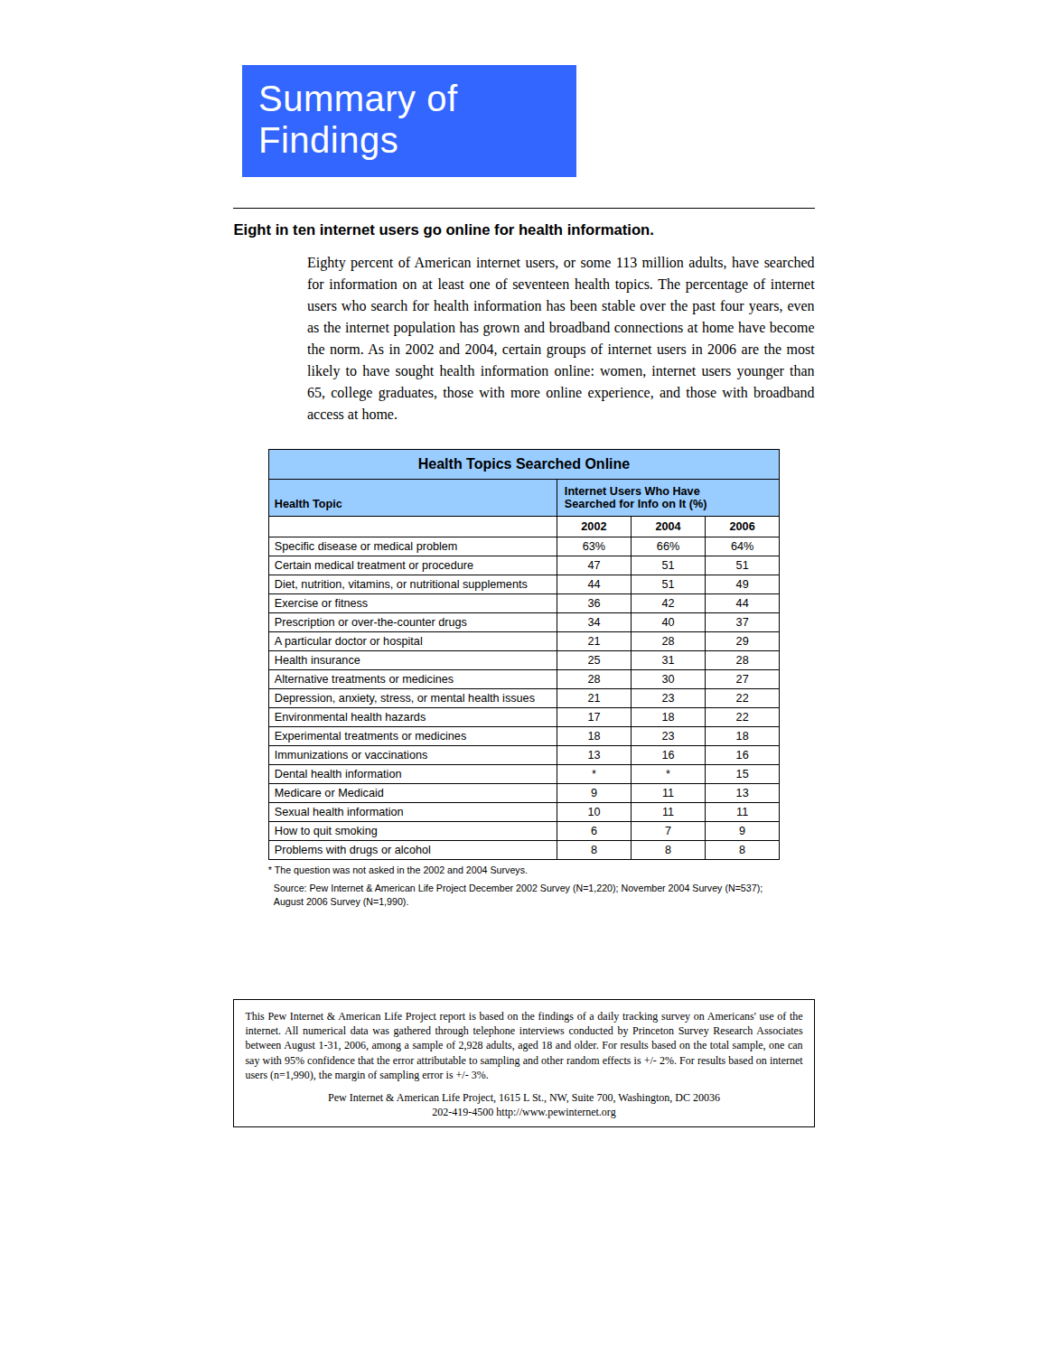Summary of
Findings
Eight in ten internet users go online for health information.
Eighty percent of American internet users, or some 113 million adults, have searched for information on at least one of seventeen health topics. The percentage of internet users who search for health information has been stable over the past four years, even as the internet population has grown and broadband connections at home have become the norm. As in 2002 and 2004, certain groups of internet users in 2006 are the most likely to have sought health information online: women, internet users younger than 65, college graduates, those with more online experience, and those with broadband access at home.
Health Topics Searched Online
| Health Topic | Internet Users Who Have Searched for Info on It (%) |
| --- | --- |
| | 2002 | 2004 | 2006 |
| Specific disease or medical problem | 63% | 66% | 64% |
| Certain medical treatment or procedure | 47 | 51 | 51 |
| Diet, nutrition, vitamins, or nutritional supplements | 44 | 51 | 49 |
| Exercise or fitness | 36 | 42 | 44 |
| Prescription or over-the-counter drugs | 34 | 40 | 37 |
| A particular doctor or hospital | 21 | 28 | 29 |
| Health insurance | 25 | 31 | 28 |
| Alternative treatments or medicines | 28 | 30 | 27 |
| Depression, anxiety, stress, or mental health issues | 21 | 23 | 22 |
| Environmental health hazards | 17 | 18 | 22 |
| Experimental treatments or medicines | 18 | 23 | 18 |
| Immunizations or vaccinations | 13 | 16 | 16 |
| Dental health information | * | * | 15 |
| Medicare or Medicaid | 9 | 11 | 13 |
| Sexual health information | 10 | 11 | 11 |
| How to quit smoking | 6 | 7 | 9 |
| Problems with drugs or alcohol | 8 | 8 | 8 |
* The question was not asked in the 2002 and 2004 Surveys.
Source: Pew Internet & American Life Project December 2002 Survey (N=1,220); November 2004 Survey (N=537); August 2006 Survey (N=1,990).
This Pew Internet & American Life Project report is based on the findings of a daily tracking survey on Americans' use of the internet. All numerical data was gathered through telephone interviews conducted by Princeton Survey Research Associates between August 1-31, 2006, among a sample of 2,928 adults, aged 18 and older. For results based on the total sample, one can say with 95% confidence that the error attributable to sampling and other random effects is +/- 2%. For results based on internet users (n=1,990), the margin of sampling error is +/- 3%.
Pew Internet & American Life Project, 1615 L St., NW, Suite 700, Washington, DC 20036
202-419-4500 http://www.pewinternet.org